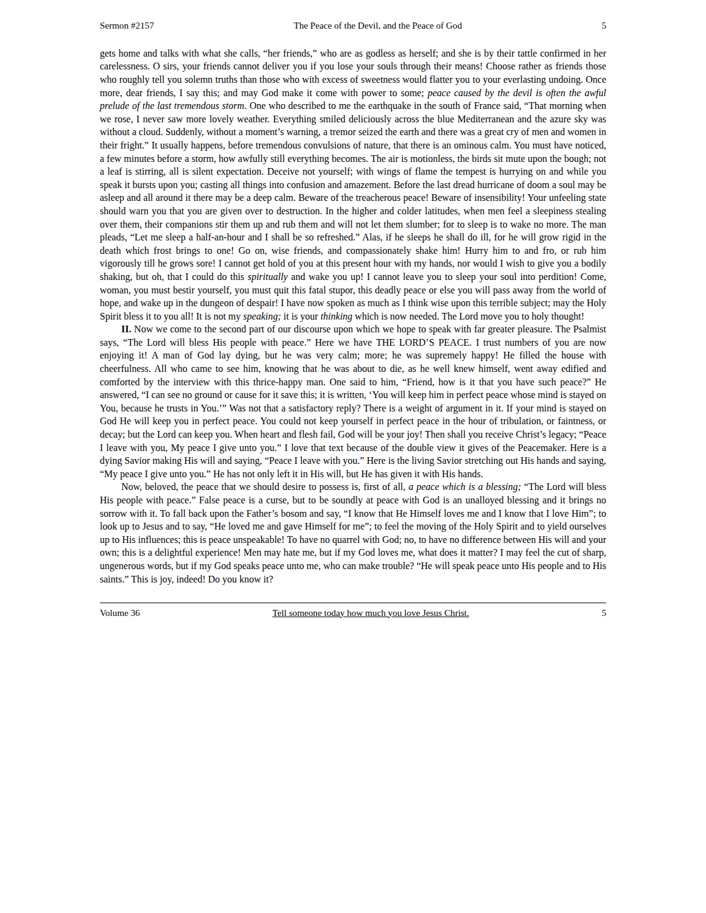Sermon #2157 The Peace of the Devil, and the Peace of God 5
gets home and talks with what she calls, “her friends,” who are as godless as herself; and she is by their tattle confirmed in her carelessness. O sirs, your friends cannot deliver you if you lose your souls through their means! Choose rather as friends those who roughly tell you solemn truths than those who with excess of sweetness would flatter you to your everlasting undoing. Once more, dear friends, I say this; and may God make it come with power to some; peace caused by the devil is often the awful prelude of the last tremendous storm. One who described to me the earthquake in the south of France said, “That morning when we rose, I never saw more lovely weather. Everything smiled deliciously across the blue Mediterranean and the azure sky was without a cloud. Suddenly, without a moment’s warning, a tremor seized the earth and there was a great cry of men and women in their fright.” It usually happens, before tremendous convulsions of nature, that there is an ominous calm. You must have noticed, a few minutes before a storm, how awfully still everything becomes. The air is motionless, the birds sit mute upon the bough; not a leaf is stirring, all is silent expectation. Deceive not yourself; with wings of flame the tempest is hurrying on and while you speak it bursts upon you; casting all things into confusion and amazement. Before the last dread hurricane of doom a soul may be asleep and all around it there may be a deep calm. Beware of the treacherous peace! Beware of insensibility! Your unfeeling state should warn you that you are given over to destruction. In the higher and colder latitudes, when men feel a sleepiness stealing over them, their companions stir them up and rub them and will not let them slumber; for to sleep is to wake no more. The man pleads, “Let me sleep a half-an-hour and I shall be so refreshed.” Alas, if he sleeps he shall do ill, for he will grow rigid in the death which frost brings to one! Go on, wise friends, and compassionately shake him! Hurry him to and fro, or rub him vigorously till he grows sore! I cannot get hold of you at this present hour with my hands, nor would I wish to give you a bodily shaking, but oh, that I could do this spiritually and wake you up! I cannot leave you to sleep your soul into perdition! Come, woman, you must bestir yourself, you must quit this fatal stupor, this deadly peace or else you will pass away from the world of hope, and wake up in the dungeon of despair! I have now spoken as much as I think wise upon this terrible subject; may the Holy Spirit bless it to you all! It is not my speaking; it is your thinking which is now needed. The Lord move you to holy thought!
II. Now we come to the second part of our discourse upon which we hope to speak with far greater pleasure. The Psalmist says, “The Lord will bless His people with peace.” Here we have THE LORD’S PEACE. I trust numbers of you are now enjoying it! A man of God lay dying, but he was very calm; more; he was supremely happy! He filled the house with cheerfulness. All who came to see him, knowing that he was about to die, as he well knew himself, went away edified and comforted by the interview with this thrice-happy man. One said to him, “Friend, how is it that you have such peace?” He answered, “I can see no ground or cause for it save this; it is written, ‘You will keep him in perfect peace whose mind is stayed on You, because he trusts in You.’” Was not that a satisfactory reply? There is a weight of argument in it. If your mind is stayed on God He will keep you in perfect peace. You could not keep yourself in perfect peace in the hour of tribulation, or faintness, or decay; but the Lord can keep you. When heart and flesh fail, God will be your joy! Then shall you receive Christ’s legacy; “Peace I leave with you, My peace I give unto you.” I love that text because of the double view it gives of the Peacemaker. Here is a dying Savior making His will and saying, “Peace I leave with you.” Here is the living Savior stretching out His hands and saying, “My peace I give unto you.” He has not only left it in His will, but He has given it with His hands.
Now, beloved, the peace that we should desire to possess is, first of all, a peace which is a blessing; “The Lord will bless His people with peace.” False peace is a curse, but to be soundly at peace with God is an unalloyed blessing and it brings no sorrow with it. To fall back upon the Father’s bosom and say, “I know that He Himself loves me and I know that I love Him”; to look up to Jesus and to say, “He loved me and gave Himself for me”; to feel the moving of the Holy Spirit and to yield ourselves up to His influences; this is peace unspeakable! To have no quarrel with God; no, to have no difference between His will and your own; this is a delightful experience! Men may hate me, but if my God loves me, what does it matter? I may feel the cut of sharp, ungenerous words, but if my God speaks peace unto me, who can make trouble? “He will speak peace unto His people and to His saints.” This is joy, indeed! Do you know it?
Volume 36 Tell someone today how much you love Jesus Christ. 5